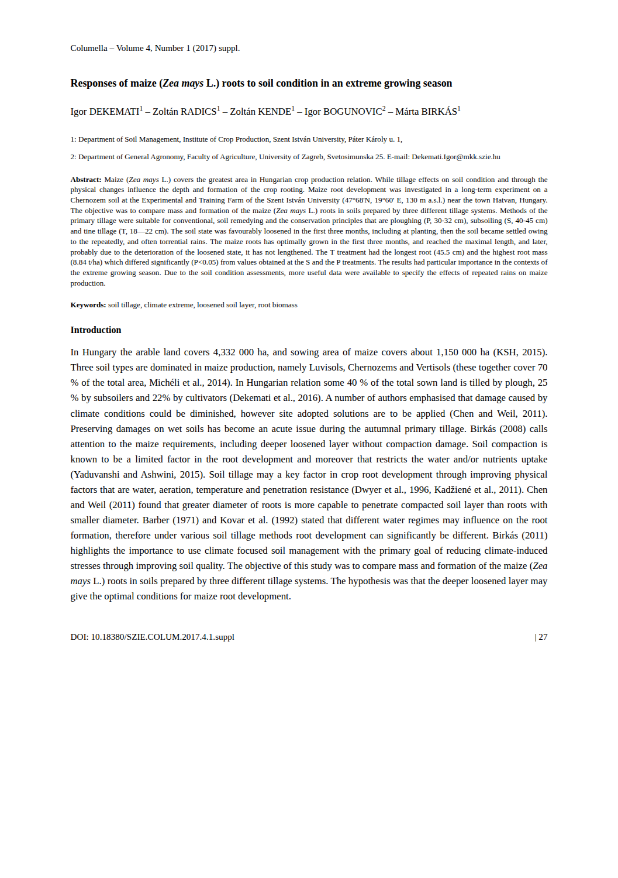Columella – Volume 4, Number 1 (2017) suppl.
Responses of maize (Zea mays L.) roots to soil condition in an extreme growing season
Igor DEKEMATI1 – Zoltán RADICS1 – Zoltán KENDE1 – Igor BOGUNOVIC2 – Márta BIRKÁS1
1: Department of Soil Management, Institute of Crop Production, Szent István University, Páter Károly u. 1,
2: Department of General Agronomy, Faculty of Agriculture, University of Zagreb, Svetosimunska 25. E-mail: Dekemati.Igor@mkk.szie.hu
Abstract: Maize (Zea mays L.) covers the greatest area in Hungarian crop production relation. While tillage effects on soil condition and through the physical changes influence the depth and formation of the crop rooting. Maize root development was investigated in a long-term experiment on a Chernozem soil at the Experimental and Training Farm of the Szent István University (47°68'N, 19°60' E, 130 m a.s.l.) near the town Hatvan, Hungary. The objective was to compare mass and formation of the maize (Zea mays L.) roots in soils prepared by three different tillage systems. Methods of the primary tillage were suitable for conventional, soil remedying and the conservation principles that are ploughing (P, 30-32 cm), subsoiling (S, 40-45 cm) and tine tillage (T, 18—22 cm). The soil state was favourably loosened in the first three months, including at planting, then the soil became settled owing to the repeatedly, and often torrential rains. The maize roots has optimally grown in the first three months, and reached the maximal length, and later, probably due to the deterioration of the loosened state, it has not lengthened. The T treatment had the longest root (45.5 cm) and the highest root mass (8.84 t/ha) which differed significantly (P<0.05) from values obtained at the S and the P treatments. The results had particular importance in the contexts of the extreme growing season. Due to the soil condition assessments, more useful data were available to specify the effects of repeated rains on maize production.
Keywords: soil tillage, climate extreme, loosened soil layer, root biomass
Introduction
In Hungary the arable land covers 4,332 000 ha, and sowing area of maize covers about 1,150 000 ha (KSH, 2015). Three soil types are dominated in maize production, namely Luvisols, Chernozems and Vertisols (these together cover 70 % of the total area, Michéli et al., 2014). In Hungarian relation some 40 % of the total sown land is tilled by plough, 25 % by subsoilers and 22% by cultivators (Dekemati et al., 2016). A number of authors emphasised that damage caused by climate conditions could be diminished, however site adopted solutions are to be applied (Chen and Weil, 2011). Preserving damages on wet soils has become an acute issue during the autumnal primary tillage. Birkás (2008) calls attention to the maize requirements, including deeper loosened layer without compaction damage. Soil compaction is known to be a limited factor in the root development and moreover that restricts the water and/or nutrients uptake (Yaduvanshi and Ashwini, 2015). Soil tillage may a key factor in crop root development through improving physical factors that are water, aeration, temperature and penetration resistance (Dwyer et al., 1996, Kadžiené et al., 2011). Chen and Weil (2011) found that greater diameter of roots is more capable to penetrate compacted soil layer than roots with smaller diameter. Barber (1971) and Kovar et al. (1992) stated that different water regimes may influence on the root formation, therefore under various soil tillage methods root development can significantly be different. Birkás (2011) highlights the importance to use climate focused soil management with the primary goal of reducing climate-induced stresses through improving soil quality. The objective of this study was to compare mass and formation of the maize (Zea mays L.) roots in soils prepared by three different tillage systems. The hypothesis was that the deeper loosened layer may give the optimal conditions for maize root development.
DOI: 10.18380/SZIE.COLUM.2017.4.1.suppl | 27